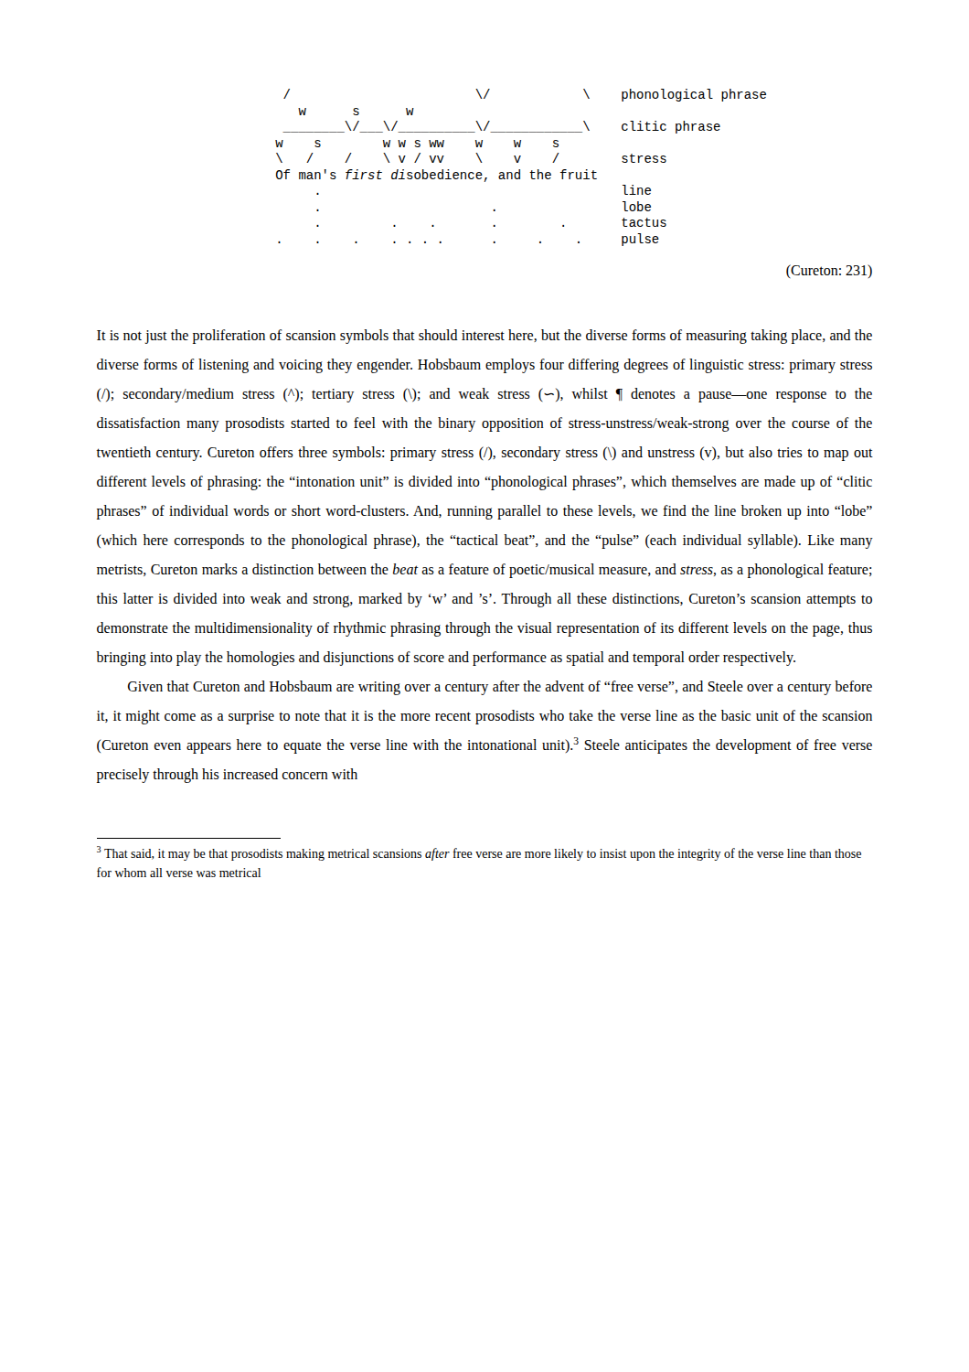/                        \/            \    phonological phrase
        w      s      w
      ________\/___\/__________\/____________\    clitic phrase
     w    s        w w s ww    w    w    s
     \   /    /    \ v / vv    \    v    /        stress
     Of man's first disobedience, and the fruit
          .                                       line
          .                      .                lobe
          .         .    .       .        .       tactus
     .    .    .    . . . .      .     .    .     pulse
(Cureton: 231)
It is not just the proliferation of scansion symbols that should interest here, but the diverse forms of measuring taking place, and the diverse forms of listening and voicing they engender. Hobsbaum employs four differing degrees of linguistic stress: primary stress (/); secondary/medium stress (^); tertiary stress (\); and weak stress (∽), whilst ¶ denotes a pause—one response to the dissatisfaction many prosodists started to feel with the binary opposition of stress-unstress/weak-strong over the course of the twentieth century. Cureton offers three symbols: primary stress (/), secondary stress (\) and unstress (v), but also tries to map out different levels of phrasing: the “intonation unit” is divided into “phonological phrases”, which themselves are made up of “clitic phrases” of individual words or short word-clusters. And, running parallel to these levels, we find the line broken up into “lobe” (which here corresponds to the phonological phrase), the “tactical beat”, and the “pulse” (each individual syllable). Like many metrists, Cureton marks a distinction between the beat as a feature of poetic/musical measure, and stress, as a phonological feature; this latter is divided into weak and strong, marked by ‘w’ and ’s’. Through all these distinctions, Cureton’s scansion attempts to demonstrate the multidimensionality of rhythmic phrasing through the visual representation of its different levels on the page, thus bringing into play the homologies and disjunctions of score and performance as spatial and temporal order respectively.
Given that Cureton and Hobsbaum are writing over a century after the advent of “free verse”, and Steele over a century before it, it might come as a surprise to note that it is the more recent prosodists who take the verse line as the basic unit of the scansion (Cureton even appears here to equate the verse line with the intonational unit).3 Steele anticipates the development of free verse precisely through his increased concern with
3 That said, it may be that prosodists making metrical scansions after free verse are more likely to insist upon the integrity of the verse line than those for whom all verse was metrical